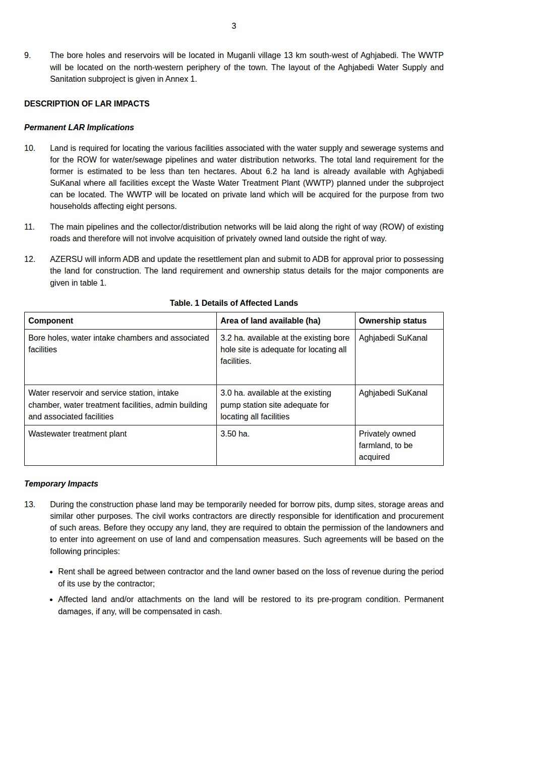3
9.
The bore holes and reservoirs will be located in Muganli village 13 km south-west of Aghjabedi. The WWTP will be located on the north-western periphery of the town. The layout of the Aghjabedi Water Supply and Sanitation subproject is given in Annex 1.
Description of LAR Impacts
Permanent LAR Implications
10.
Land is required for locating the various facilities associated with the water supply and sewerage systems and for the ROW for water/sewage pipelines and water distribution networks. The total land requirement for the former is estimated to be less than ten hectares. About 6.2 ha land is already available with Aghjabedi SuKanal where all facilities except the Waste Water Treatment Plant (WWTP) planned under the subproject can be located. The WWTP will be located on private land which will be acquired for the purpose from two households affecting eight persons.
11.
The main pipelines and the collector/distribution networks will be laid along the right of way (ROW) of existing roads and therefore will not involve acquisition of privately owned land outside the right of way.
12.
AZERSU will inform ADB and update the resettlement plan and submit to ADB for approval prior to possessing the land for construction. The land requirement and ownership status details for the major components are given in table 1.
Table. 1 Details of Affected Lands
| Component | Area of land available (ha) | Ownership status |
| --- | --- | --- |
| Bore holes, water intake chambers and associated facilities | 3.2 ha. available at the existing bore hole site is adequate for locating all facilities. | Aghjabedi SuKanal |
| Water reservoir and service station, intake chamber, water treatment facilities, admin building and associated facilities | 3.0 ha. available at the existing pump station site adequate for locating all facilities | Aghjabedi SuKanal |
| Wastewater treatment plant | 3.50 ha. | Privately owned farmland, to be acquired |
Temporary Impacts
13.
During the construction phase land may be temporarily needed for borrow pits, dump sites, storage areas and similar other purposes. The civil works contractors are directly responsible for identification and procurement of such areas. Before they occupy any land, they are required to obtain the permission of the landowners and to enter into agreement on use of land and compensation measures. Such agreements will be based on the following principles:
Rent shall be agreed between contractor and the land owner based on the loss of revenue during the period of its use by the contractor;
Affected land and/or attachments on the land will be restored to its pre-program condition. Permanent damages, if any, will be compensated in cash.